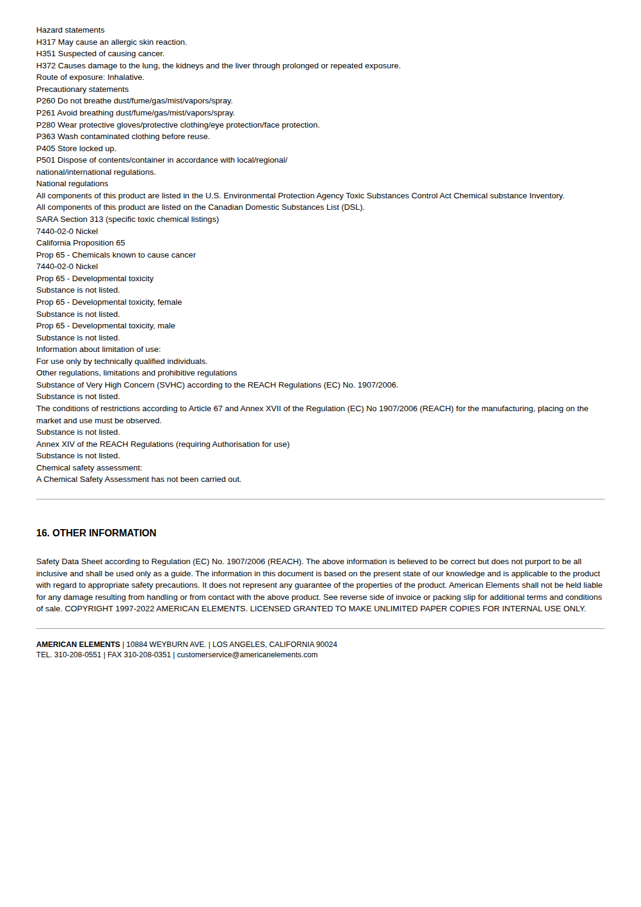Hazard statements
H317 May cause an allergic skin reaction.
H351 Suspected of causing cancer.
H372 Causes damage to the lung, the kidneys and the liver through prolonged or repeated exposure.
Route of exposure: Inhalative.
Precautionary statements
P260 Do not breathe dust/fume/gas/mist/vapors/spray.
P261 Avoid breathing dust/fume/gas/mist/vapors/spray.
P280 Wear protective gloves/protective clothing/eye protection/face protection.
P363 Wash contaminated clothing before reuse.
P405 Store locked up.
P501 Dispose of contents/container in accordance with local/regional/
national/international regulations.
National regulations
All components of this product are listed in the U.S. Environmental Protection Agency Toxic Substances Control Act Chemical substance Inventory.
All components of this product are listed on the Canadian Domestic Substances List (DSL).
SARA Section 313 (specific toxic chemical listings)
7440-02-0 Nickel
California Proposition 65
Prop 65 - Chemicals known to cause cancer
7440-02-0 Nickel
Prop 65 - Developmental toxicity
Substance is not listed.
Prop 65 - Developmental toxicity, female
Substance is not listed.
Prop 65 - Developmental toxicity, male
Substance is not listed.
Information about limitation of use:
For use only by technically qualified individuals.
Other regulations, limitations and prohibitive regulations
Substance of Very High Concern (SVHC) according to the REACH Regulations (EC) No. 1907/2006.
Substance is not listed.
The conditions of restrictions according to Article 67 and Annex XVII of the Regulation (EC) No 1907/2006 (REACH) for the manufacturing, placing on the market and use must be observed.
Substance is not listed.
Annex XIV of the REACH Regulations (requiring Authorisation for use)
Substance is not listed.
Chemical safety assessment:
A Chemical Safety Assessment has not been carried out.
16. OTHER INFORMATION
Safety Data Sheet according to Regulation (EC) No. 1907/2006 (REACH). The above information is believed to be correct but does not purport to be all inclusive and shall be used only as a guide. The information in this document is based on the present state of our knowledge and is applicable to the product with regard to appropriate safety precautions. It does not represent any guarantee of the properties of the product. American Elements shall not be held liable for any damage resulting from handling or from contact with the above product. See reverse side of invoice or packing slip for additional terms and conditions of sale. COPYRIGHT 1997-2022 AMERICAN ELEMENTS. LICENSED GRANTED TO MAKE UNLIMITED PAPER COPIES FOR INTERNAL USE ONLY.
AMERICAN ELEMENTS | 10884 WEYBURN AVE. | LOS ANGELES, CALIFORNIA 90024
TEL. 310-208-0551 | FAX 310-208-0351 | customerservice@americanelements.com